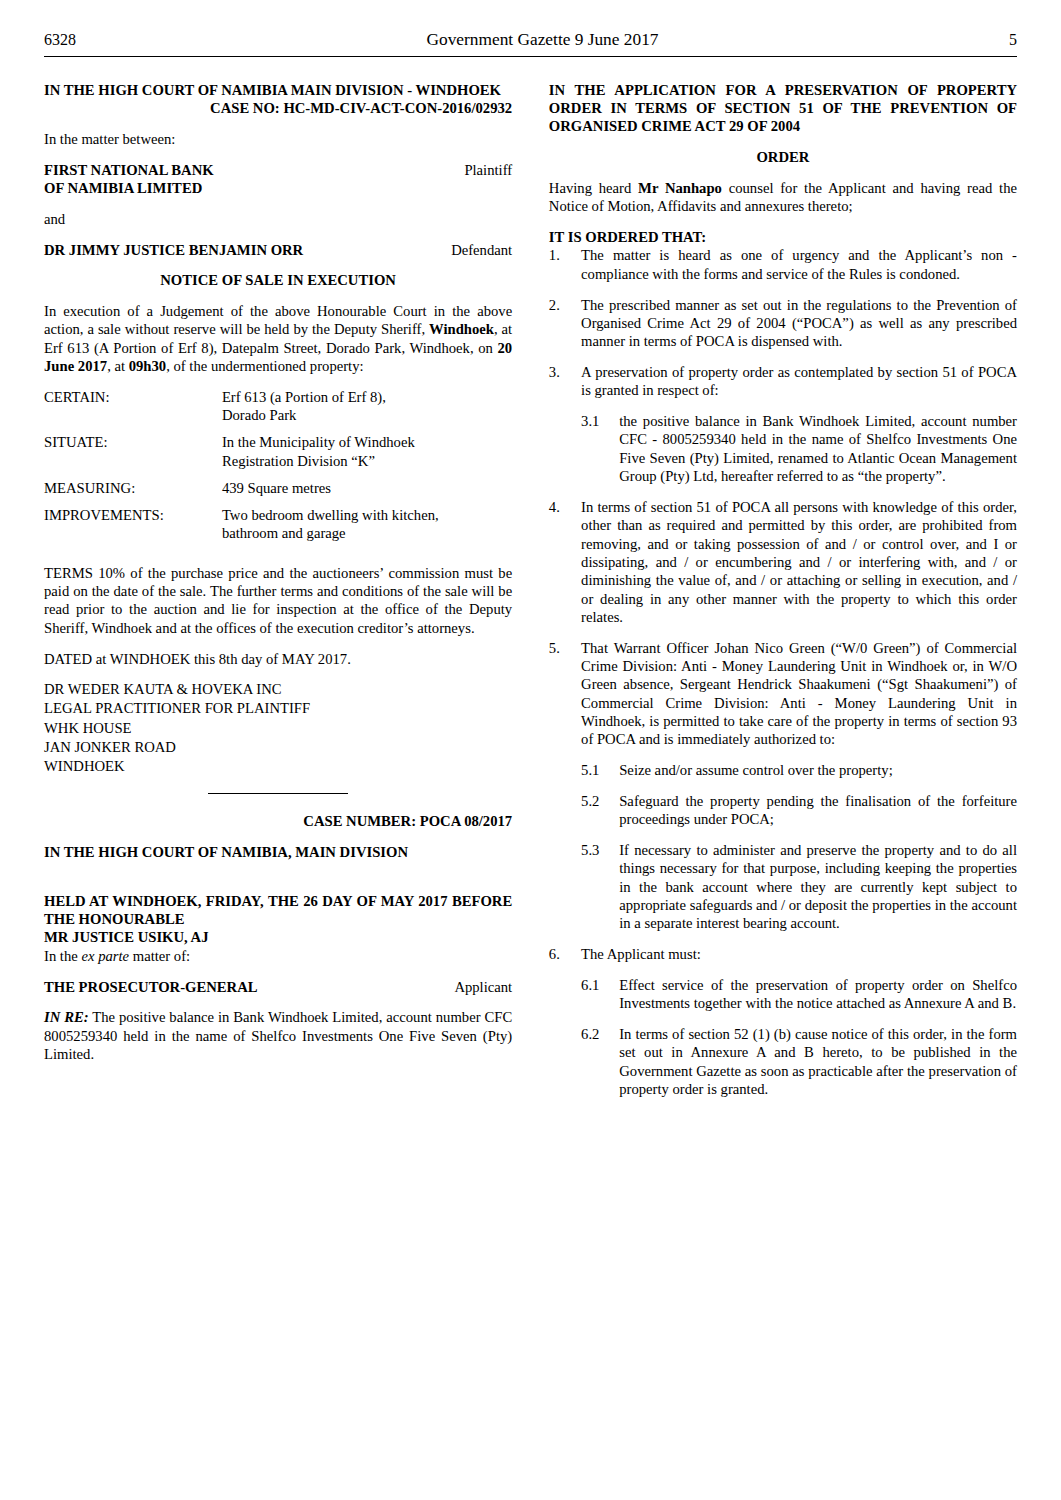6328 Government Gazette 9 June 2017 5
IN THE HIGH COURT OF NAMIBIA MAIN DIVISION - WINDHOEK
CASE NO: HC-MD-CIV-ACT-CON-2016/02932
In the matter between:
First National Bank
of Namibia Limited Plaintiff
and
Dr Jimmy Justice Benjamin Orr Defendant
Notice of Sale in Execution
In execution of a Judgement of the above Honourable Court in the above action, a sale without reserve will be held by the Deputy Sheriff, Windhoek, at Erf 613 (A Portion of Erf 8), Datepalm Street, Dorado Park, Windhoek, on 20 June 2017, at 09h30, of the undermentioned property:
| Certain: | Erf 613 (a Portion of Erf 8), Dorado Park |
| Situate: | In the Municipality of Windhoek Registration Division “K” |
| Measuring: | 439 Square metres |
| Improvements: | Two bedroom dwelling with kitchen, bathroom and garage |
TERMS 10% of the purchase price and the auctioneers’ commission must be paid on the date of the sale. The further terms and conditions of the sale will be read prior to the auction and lie for inspection at the office of the Deputy Sheriff, Windhoek and at the offices of the execution creditor’s attorneys.
DATED at WINDHOEK this 8th day of MAY 2017.
Dr Weder Kauta & Hoveka Inc
Legal Practitioner for Plaintiff
WHK House
Jan Jonker Road
Windhoek
CASE NUMBER: POCA 08/2017
IN THE HIGH COURT OF NAMIBIA, MAIN DIVISION
HELD AT WINDHOEK, FRIDAY, THE 26 DAY OF MAY 2017 BEFORE THE HONOURABLE
MR JUSTICE USIKU, AJ
In the ex parte matter of:
The Prosecutor-General Applicant
IN RE: The positive balance in Bank Windhoek Limited, account number CFC 8005259340 held in the name of Shelfco Investments One Five Seven (Pty) Limited.
IN THE APPLICATION FOR A PRESERVATION OF PROPERTY ORDER IN TERMS OF SECTION 51 OF THE PREVENTION OF ORGANISED CRIME ACT 29 OF 2004
ORDER
Having heard Mr Nanhapo counsel for the Applicant and having read the Notice of Motion, Affidavits and annexures thereto;
IT IS ORDERED THAT:
The matter is heard as one of urgency and the Applicant’s non - compliance with the forms and service of the Rules is condoned.
The prescribed manner as set out in the regulations to the Prevention of Organised Crime Act 29 of 2004 (“POCA”) as well as any prescribed manner in terms of POCA is dispensed with.
A preservation of property order as contemplated by section 51 of POCA is granted in respect of:
3.1the positive balance in Bank Windhoek Limited, account number CFC - 8005259340 held in the name of Shelfco Investments One Five Seven (Pty) Limited, renamed to Atlantic Ocean Management Group (Pty) Ltd, hereafter referred to as “the property”.
In terms of section 51 of POCA all persons with knowledge of this order, other than as required and permitted by this order, are prohibited from removing, and or taking possession of and / or control over, and I or dissipating, and / or encumbering and / or interfering with, and / or diminishing the value of, and / or attaching or selling in execution, and / or dealing in any other manner with the property to which this order relates.
That Warrant Officer Johan Nico Green (“W/0 Green”) of Commercial Crime Division: Anti - Money Laundering Unit in Windhoek or, in W/O Green absence, Sergeant Hendrick Shaakumeni (“Sgt Shaakumeni”) of Commercial Crime Division: Anti - Money Laundering Unit in Windhoek, is permitted to take care of the property in terms of section 93 of POCA and is immediately authorized to:
5.1 Seize and/or assume control over the property;
5.2 Safeguard the property pending the finalisation of the forfeiture proceedings under POCA;
5.3 If necessary to administer and preserve the property and to do all things necessary for that purpose, including keeping the properties in the bank account where they are currently kept subject to appropriate safeguards and / or deposit the properties in the account in a separate interest bearing account.
The Applicant must:
6.1 Effect service of the preservation of property order on Shelfco Investments together with the notice attached as Annexure A and B.
6.2 In terms of section 52 (1) (b) cause notice of this order, in the form set out in Annexure A and B hereto, to be published in the Government Gazette as soon as practicable after the preservation of property order is granted.